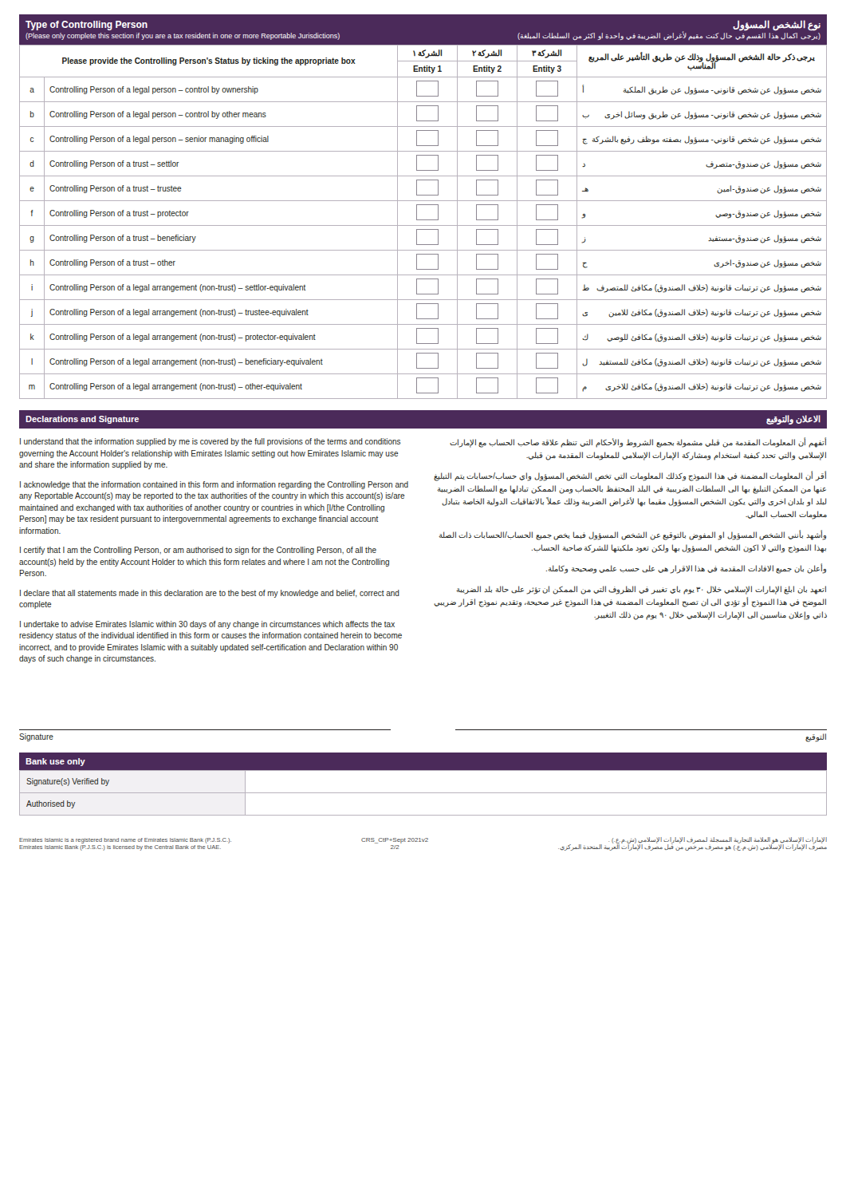Type of Controlling Person (Please only complete this section if you are a tax resident in one or more Reportable Jurisdictions)
نوع الشخص المسؤول (يرجى اكمال هذا القسم في حال كنت مقيم لأغراض الضريبة في واحدة او اكثر من السلطات المبلغة)
| Please provide the Controlling Person's Status by ticking the appropriate box | الشركة ١ | الشركة ٢ | الشركة ٣ | يرجى ذكر حالة الشخص المسؤول وذلك عن طريق التأشير على المربع المناسب |
| --- | --- | --- | --- | --- |
| Entity 1 | Entity 2 | Entity 3 |
| a | Controlling Person of a legal person – control by ownership | | | | شخص مسؤول عن شخص قانوني- مسؤول عن طريق الملكية أ |
| b | Controlling Person of a legal person – control by other means | | | | شخص مسؤول عن شخص قانوني- مسؤول عن طريق وسائل اخرى ب |
| c | Controlling Person of a legal person – senior managing official | | | | شخص مسؤول عن شخص قانوني- مسؤول بصفته موظف رفيع بالشركة ج |
| d | Controlling Person of a trust – settlor | | | | شخص مسؤول عن صندوق-متصرف د |
| e | Controlling Person of a trust – trustee | | | | شخص مسؤول عن صندوق-امين هـ |
| f | Controlling Person of a trust – protector | | | | شخص مسؤول عن صندوق-وصي و |
| g | Controlling Person of a trust – beneficiary | | | | شخص مسؤول عن صندوق-مستفيد ز |
| h | Controlling Person of a trust – other | | | | شخص مسؤول عن صندوق-اخرى ح |
| i | Controlling Person of a legal arrangement (non-trust) – settlor-equivalent | | | | شخص مسؤول عن ترتيبات قانونية (خلاف الصندوق) مكافئ للمتصرف ط |
| j | Controlling Person of a legal arrangement (non-trust) – trustee-equivalent | | | | شخص مسؤول عن ترتيبات قانونية (خلاف الصندوق) مكافئ للامين ى |
| k | Controlling Person of a legal arrangement (non-trust) – protector-equivalent | | | | شخص مسؤول عن ترتيبات قانونية (خلاف الصندوق) مكافئ للوصي ك |
| l | Controlling Person of a legal arrangement (non-trust) – beneficiary-equivalent | | | | شخص مسؤول عن ترتيبات قانونية (خلاف الصندوق) مكافئ للمستفيد ل |
| m | Controlling Person of a legal arrangement (non-trust) – other-equivalent | | | | شخص مسؤول عن ترتيبات قانونية (خلاف الصندوق) مكافئ للاخرى م |
Declarations and Signature
الاعلان والتوقيع
I understand that the information supplied by me is covered by the full provisions of the terms and conditions governing the Account Holder's relationship with Emirates Islamic setting out how Emirates Islamic may use and share the information supplied by me.
I acknowledge that the information contained in this form and information regarding the Controlling Person and any Reportable Account(s) may be reported to the tax authorities of the country in which this account(s) is/are maintained and exchanged with tax authorities of another country or countries in which [I/the Controlling Person] may be tax resident pursuant to intergovernmental agreements to exchange financial account information.
I certify that I am the Controlling Person, or am authorised to sign for the Controlling Person, of all the account(s) held by the entity Account Holder to which this form relates and where I am not the Controlling Person.
I declare that all statements made in this declaration are to the best of my knowledge and belief, correct and complete
I undertake to advise Emirates Islamic within 30 days of any change in circumstances which affects the tax residency status of the individual identified in this form or causes the information contained herein to become incorrect, and to provide Emirates Islamic with a suitably updated self-certification and Declaration within 90 days of such change in circumstances.
أتفهم أن المعلومات المقدمة من قبلي مشمولة بجميع الشروط والأحكام التي تنظم علاقة صاحب الحساب مع الإمارات الإسلامي والتي تحدد كيفية استخدام ومشاركة الإمارات الإسلامي للمعلومات المقدمة من قبلي.
أقر أن المعلومات المضمنة في هذا النموذج وكذلك المعلومات التي تخص الشخص المسؤول واي حساب/حسابات يتم التبليغ عنها من الممكن التبليغ بها الى السلطات الضريبية في البلد المحتفظ بالحساب ومن الممكن تبادلها مع السلطات الضريبية لبلد او بلدان اخرى والتي يكون الشخص المسؤول مقيما بها لأغراض الضريبة وذلك عملاً بالاتفاقيات الدولية الخاصة بتبادل معلومات الحساب المالي.
وأشهد بأنني الشخص المسؤول او المفوض بالتوقيع عن الشخص المسؤول فيما يخص جميع الحساب/الحسابات ذات الصلة بهذا النموذج والتي لا اكون الشخص المسؤول بها ولكن تعود ملكيتها للشركة صاحبة الحساب.
وأعلن بان جميع الافادات المقدمة في هذا الاقرار هي على حسب علمي وصحيحة وكاملة.
اتعهد بان ابلغ الإمارات الإسلامي خلال ٣٠ يوم باي تغيير في الظروف التي من الممكن ان تؤثر على حالة بلد الضريبة الموضح في هذا النموذج أو تؤدي الى ان تصبح المعلومات المضمنة في هذا النموذج غير صحيحة، وتقديم نموذج اقرار ضريبي ذاتي وإعلان مناسبين الى الإمارات الإسلامي خلال ٩٠ يوم من ذلك التغيير.
Signature
التوقيع
Bank use only
| Signature(s) Verified by | |
| Authorised by | |
Emirates Islamic is a registered brand name of Emirates Islamic Bank (P.J.S.C.).
Emirates Islamic Bank (P.J.S.C.) is licensed by the Central Bank of the UAE.
CRS_CtP+Sept 2021v2
2/2
الإمارات الإسلامي هو العلامة التجارية المسجلة لمصرف الإمارات الإسلامي (ش.م.ع.) .
مصرف الإمارات الإسلامي (ش.م.ع.) هو مصرف مرخص من قبل مصرف الإمارات العربية المتحدة المركزي.